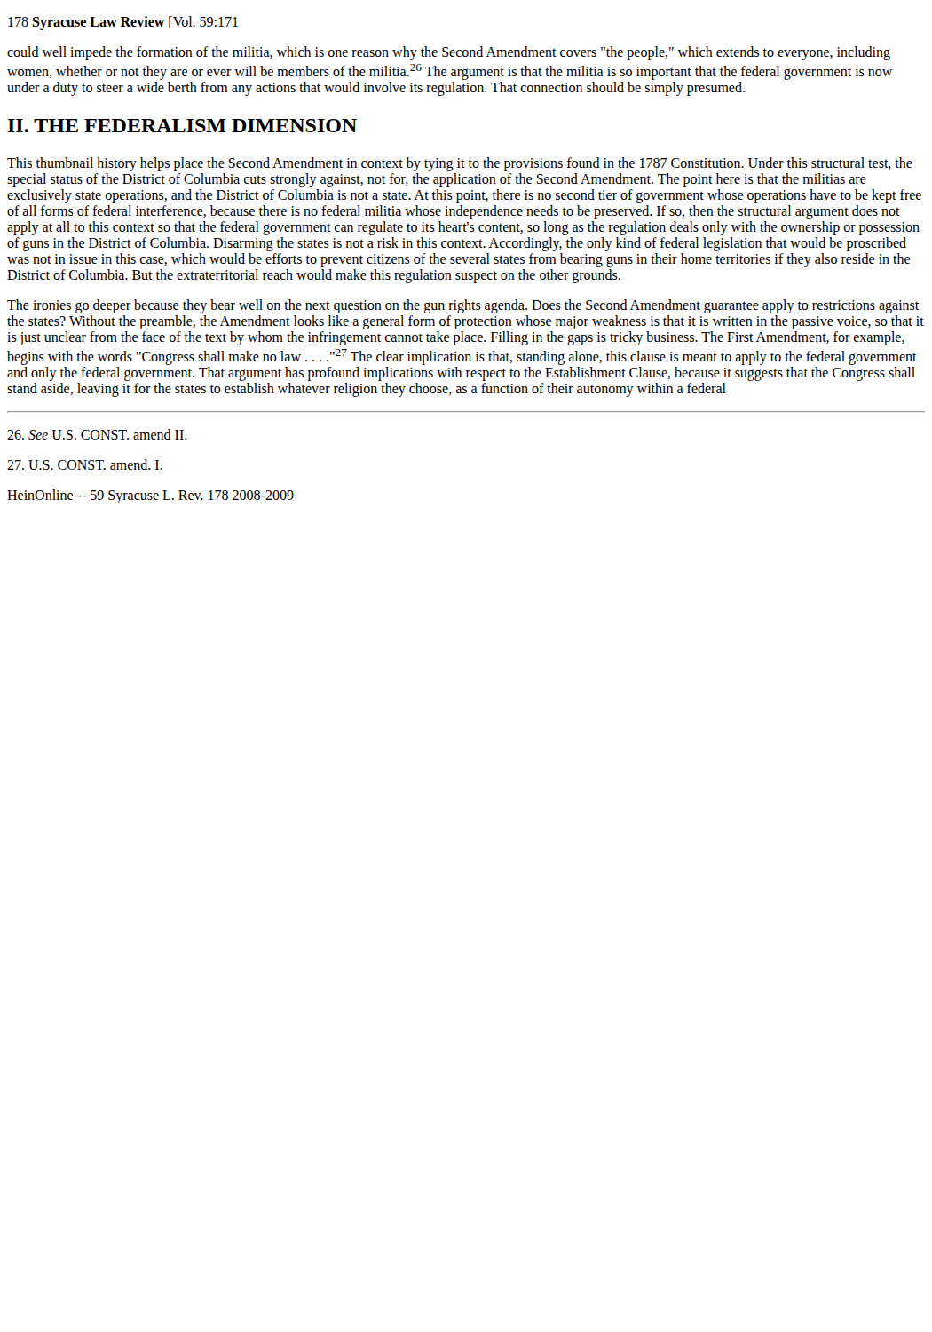178 Syracuse Law Review [Vol. 59:171
could well impede the formation of the militia, which is one reason why the Second Amendment covers "the people," which extends to everyone, including women, whether or not they are or ever will be members of the militia.26 The argument is that the militia is so important that the federal government is now under a duty to steer a wide berth from any actions that would involve its regulation. That connection should be simply presumed.
II. THE FEDERALISM DIMENSION
This thumbnail history helps place the Second Amendment in context by tying it to the provisions found in the 1787 Constitution. Under this structural test, the special status of the District of Columbia cuts strongly against, not for, the application of the Second Amendment. The point here is that the militias are exclusively state operations, and the District of Columbia is not a state. At this point, there is no second tier of government whose operations have to be kept free of all forms of federal interference, because there is no federal militia whose independence needs to be preserved. If so, then the structural argument does not apply at all to this context so that the federal government can regulate to its heart's content, so long as the regulation deals only with the ownership or possession of guns in the District of Columbia. Disarming the states is not a risk in this context. Accordingly, the only kind of federal legislation that would be proscribed was not in issue in this case, which would be efforts to prevent citizens of the several states from bearing guns in their home territories if they also reside in the District of Columbia. But the extraterritorial reach would make this regulation suspect on the other grounds.
The ironies go deeper because they bear well on the next question on the gun rights agenda. Does the Second Amendment guarantee apply to restrictions against the states? Without the preamble, the Amendment looks like a general form of protection whose major weakness is that it is written in the passive voice, so that it is just unclear from the face of the text by whom the infringement cannot take place. Filling in the gaps is tricky business. The First Amendment, for example, begins with the words "Congress shall make no law . . . ."27 The clear implication is that, standing alone, this clause is meant to apply to the federal government and only the federal government. That argument has profound implications with respect to the Establishment Clause, because it suggests that the Congress shall stand aside, leaving it for the states to establish whatever religion they choose, as a function of their autonomy within a federal
26. See U.S. CONST. amend II.
27. U.S. CONST. amend. I.
HeinOnline -- 59 Syracuse L. Rev. 178 2008-2009